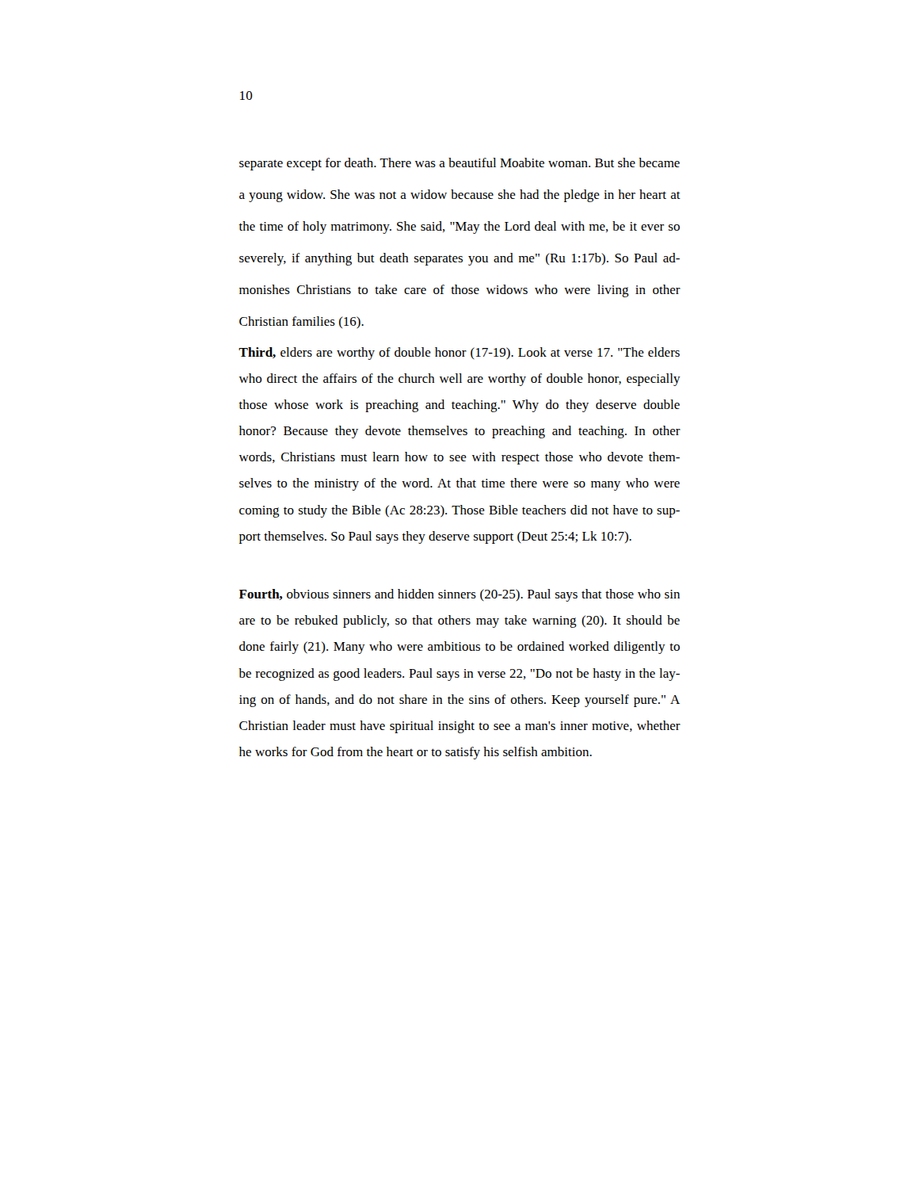10
separate except for death. There was a beautiful Moabite woman. But she became a young widow. She was not a widow because she had the pledge in her heart at the time of holy matrimony. She said, "May the Lord deal with me, be it ever so severely, if anything but death separates you and me" (Ru 1:17b). So Paul admonishes Christians to take care of those widows who were living in other Christian families (16).
Third, elders are worthy of double honor (17-19). Look at verse 17. "The elders who direct the affairs of the church well are worthy of double honor, especially those whose work is preaching and teaching." Why do they deserve double honor? Because they devote themselves to preaching and teaching. In other words, Christians must learn how to see with respect those who devote themselves to the ministry of the word. At that time there were so many who were coming to study the Bible (Ac 28:23). Those Bible teachers did not have to support themselves. So Paul says they deserve support (Deut 25:4; Lk 10:7).
Fourth, obvious sinners and hidden sinners (20-25). Paul says that those who sin are to be rebuked publicly, so that others may take warning (20). It should be done fairly (21). Many who were ambitious to be ordained worked diligently to be recognized as good leaders. Paul says in verse 22, "Do not be hasty in the laying on of hands, and do not share in the sins of others. Keep yourself pure." A Christian leader must have spiritual insight to see a man's inner motive, whether he works for God from the heart or to satisfy his selfish ambition.